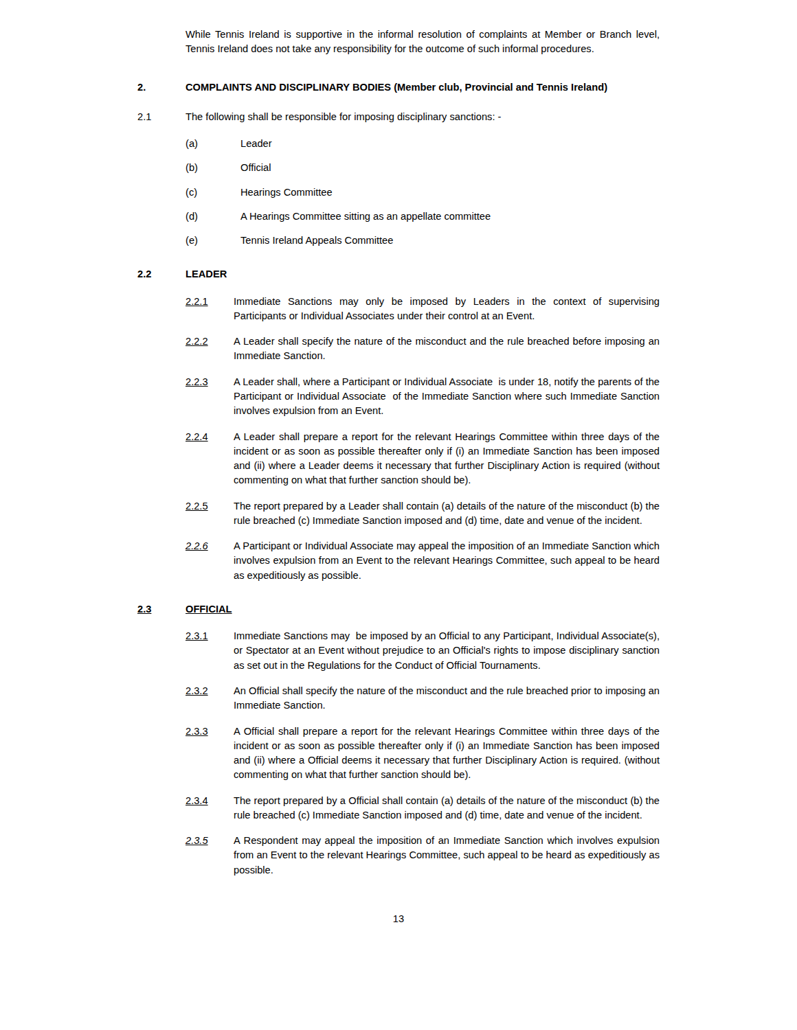While Tennis Ireland is supportive in the informal resolution of complaints at Member or Branch level, Tennis Ireland does not take any responsibility for the outcome of such informal procedures.
2. COMPLAINTS AND DISCIPLINARY BODIES (Member club, Provincial and Tennis Ireland)
2.1 The following shall be responsible for imposing disciplinary sanctions: -
(a) Leader
(b) Official
(c) Hearings Committee
(d) A Hearings Committee sitting as an appellate committee
(e) Tennis Ireland Appeals Committee
2.2 LEADER
2.2.1 Immediate Sanctions may only be imposed by Leaders in the context of supervising Participants or Individual Associates under their control at an Event.
2.2.2 A Leader shall specify the nature of the misconduct and the rule breached before imposing an Immediate Sanction.
2.2.3 A Leader shall, where a Participant or Individual Associate is under 18, notify the parents of the Participant or Individual Associate of the Immediate Sanction where such Immediate Sanction involves expulsion from an Event.
2.2.4 A Leader shall prepare a report for the relevant Hearings Committee within three days of the incident or as soon as possible thereafter only if (i) an Immediate Sanction has been imposed and (ii) where a Leader deems it necessary that further Disciplinary Action is required (without commenting on what that further sanction should be).
2.2.5 The report prepared by a Leader shall contain (a) details of the nature of the misconduct (b) the rule breached (c) Immediate Sanction imposed and (d) time, date and venue of the incident.
2.2.6 A Participant or Individual Associate may appeal the imposition of an Immediate Sanction which involves expulsion from an Event to the relevant Hearings Committee, such appeal to be heard as expeditiously as possible.
2.3 OFFICIAL
2.3.1 Immediate Sanctions may be imposed by an Official to any Participant, Individual Associate(s), or Spectator at an Event without prejudice to an Official's rights to impose disciplinary sanction as set out in the Regulations for the Conduct of Official Tournaments.
2.3.2 An Official shall specify the nature of the misconduct and the rule breached prior to imposing an Immediate Sanction.
2.3.3 A Official shall prepare a report for the relevant Hearings Committee within three days of the incident or as soon as possible thereafter only if (i) an Immediate Sanction has been imposed and (ii) where a Official deems it necessary that further Disciplinary Action is required. (without commenting on what that further sanction should be).
2.3.4 The report prepared by a Official shall contain (a) details of the nature of the misconduct (b) the rule breached (c) Immediate Sanction imposed and (d) time, date and venue of the incident.
2.3.5 A Respondent may appeal the imposition of an Immediate Sanction which involves expulsion from an Event to the relevant Hearings Committee, such appeal to be heard as expeditiously as possible.
13